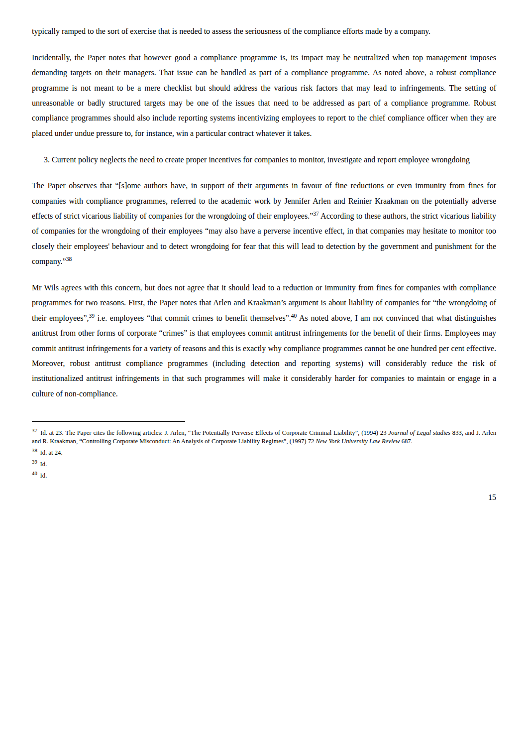typically ramped to the sort of exercise that is needed to assess the seriousness of the compliance efforts made by a company.
Incidentally, the Paper notes that however good a compliance programme is, its impact may be neutralized when top management imposes demanding targets on their managers. That issue can be handled as part of a compliance programme. As noted above, a robust compliance programme is not meant to be a mere checklist but should address the various risk factors that may lead to infringements. The setting of unreasonable or badly structured targets may be one of the issues that need to be addressed as part of a compliance programme. Robust compliance programmes should also include reporting systems incentivizing employees to report to the chief compliance officer when they are placed under undue pressure to, for instance, win a particular contract whatever it takes.
Current policy neglects the need to create proper incentives for companies to monitor, investigate and report employee wrongdoing
The Paper observes that “[s]ome authors have, in support of their arguments in favour of fine reductions or even immunity from fines for companies with compliance programmes, referred to the academic work by Jennifer Arlen and Reinier Kraakman on the potentially adverse effects of strict vicarious liability of companies for the wrongdoing of their employees.”37 According to these authors, the strict vicarious liability of companies for the wrongdoing of their employees “may also have a perverse incentive effect, in that companies may hesitate to monitor too closely their employees' behaviour and to detect wrongdoing for fear that this will lead to detection by the government and punishment for the company.”38
Mr Wils agrees with this concern, but does not agree that it should lead to a reduction or immunity from fines for companies with compliance programmes for two reasons. First, the Paper notes that Arlen and Kraakman’s argument is about liability of companies for “the wrongdoing of their employees”,39 i.e. employees “that commit crimes to benefit themselves”.40 As noted above, I am not convinced that what distinguishes antitrust from other forms of corporate “crimes” is that employees commit antitrust infringements for the benefit of their firms. Employees may commit antitrust infringements for a variety of reasons and this is exactly why compliance programmes cannot be one hundred per cent effective. Moreover, robust antitrust compliance programmes (including detection and reporting systems) will considerably reduce the risk of institutionalized antitrust infringements in that such programmes will make it considerably harder for companies to maintain or engage in a culture of non-compliance.
37 Id. at 23. The Paper cites the following articles: J. Arlen, “The Potentially Perverse Effects of Corporate Criminal Liability”, (1994) 23 Journal of Legal studies 833, and J. Arlen and R. Kraakman, “Controlling Corporate Misconduct: An Analysis of Corporate Liability Regimes”, (1997) 72 New York University Law Review 687.
38 Id. at 24.
39 Id.
40 Id.
15